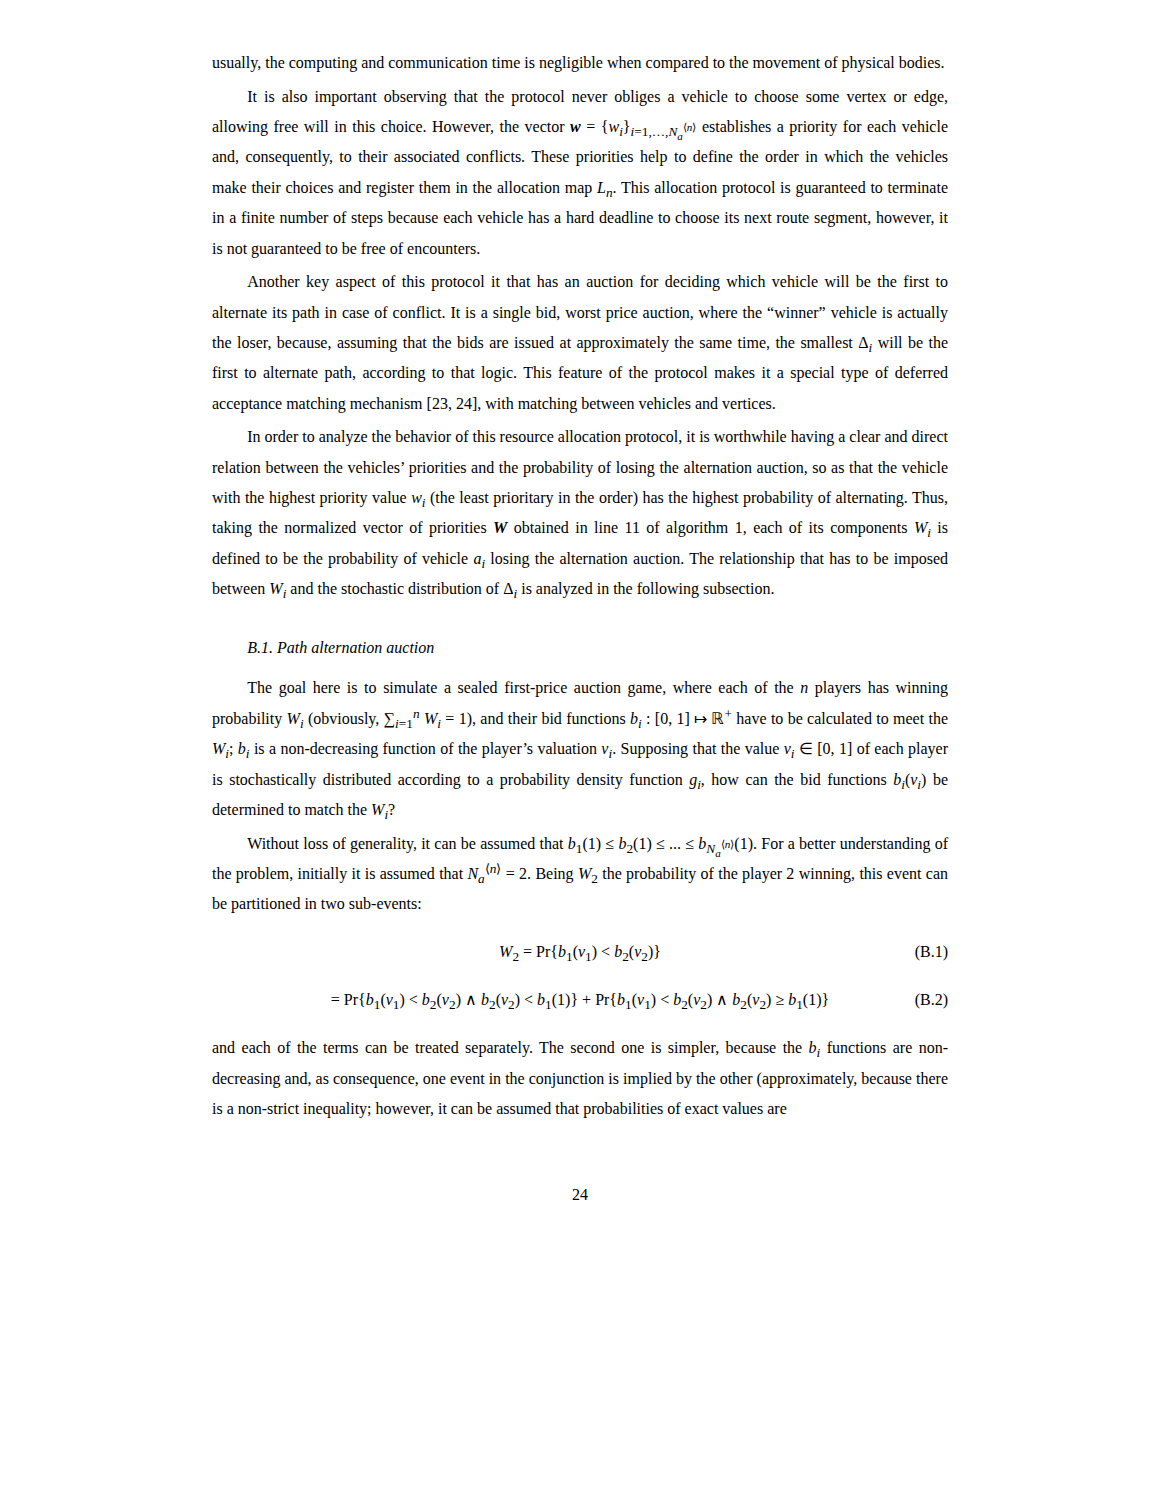usually, the computing and communication time is negligible when compared to the movement of physical bodies.
It is also important observing that the protocol never obliges a vehicle to choose some vertex or edge, allowing free will in this choice. However, the vector w = {wi}i=1,…,Na⟨n⟩ establishes a priority for each vehicle and, consequently, to their associated conflicts. These priorities help to define the order in which the vehicles make their choices and register them in the allocation map Ln. This allocation protocol is guaranteed to terminate in a finite number of steps because each vehicle has a hard deadline to choose its next route segment, however, it is not guaranteed to be free of encounters.
Another key aspect of this protocol it that has an auction for deciding which vehicle will be the first to alternate its path in case of conflict. It is a single bid, worst price auction, where the “winner” vehicle is actually the loser, because, assuming that the bids are issued at approximately the same time, the smallest Δi will be the first to alternate path, according to that logic. This feature of the protocol makes it a special type of deferred acceptance matching mechanism [23, 24], with matching between vehicles and vertices.
In order to analyze the behavior of this resource allocation protocol, it is worthwhile having a clear and direct relation between the vehicles’ priorities and the probability of losing the alternation auction, so as that the vehicle with the highest priority value wi (the least prioritary in the order) has the highest probability of alternating. Thus, taking the normalized vector of priorities W obtained in line 11 of algorithm 1, each of its components Wi is defined to be the probability of vehicle ai losing the alternation auction. The relationship that has to be imposed between Wi and the stochastic distribution of Δi is analyzed in the following subsection.
B.1. Path alternation auction
The goal here is to simulate a sealed first-price auction game, where each of the n players has winning probability Wi (obviously, ∑i=1n Wi = 1), and their bid functions bi : [0, 1] ↦ ℝ+ have to be calculated to meet the Wi; bi is a non-decreasing function of the player’s valuation vi. Supposing that the value vi ∈ [0, 1] of each player is stochastically distributed according to a probability density function gi, how can the bid functions bi(vi) be determined to match the Wi?
Without loss of generality, it can be assumed that b1(1) ≤ b2(1) ≤ ... ≤ bNa⟨n⟩(1). For a better understanding of the problem, initially it is assumed that Na⟨n⟩ = 2. Being W2 the probability of the player 2 winning, this event can be partitioned in two sub-events:
W2 = Pr{b1(v1) < b2(v2)} (B.1)
= Pr{b1(v1) < b2(v2) ∧ b2(v2) < b1(1)} + Pr{b1(v1) < b2(v2) ∧ b2(v2) ≥ b1(1)} (B.2)
and each of the terms can be treated separately. The second one is simpler, because the bi functions are non-decreasing and, as consequence, one event in the conjunction is implied by the other (approximately, because there is a non-strict inequality; however, it can be assumed that probabilities of exact values are
24